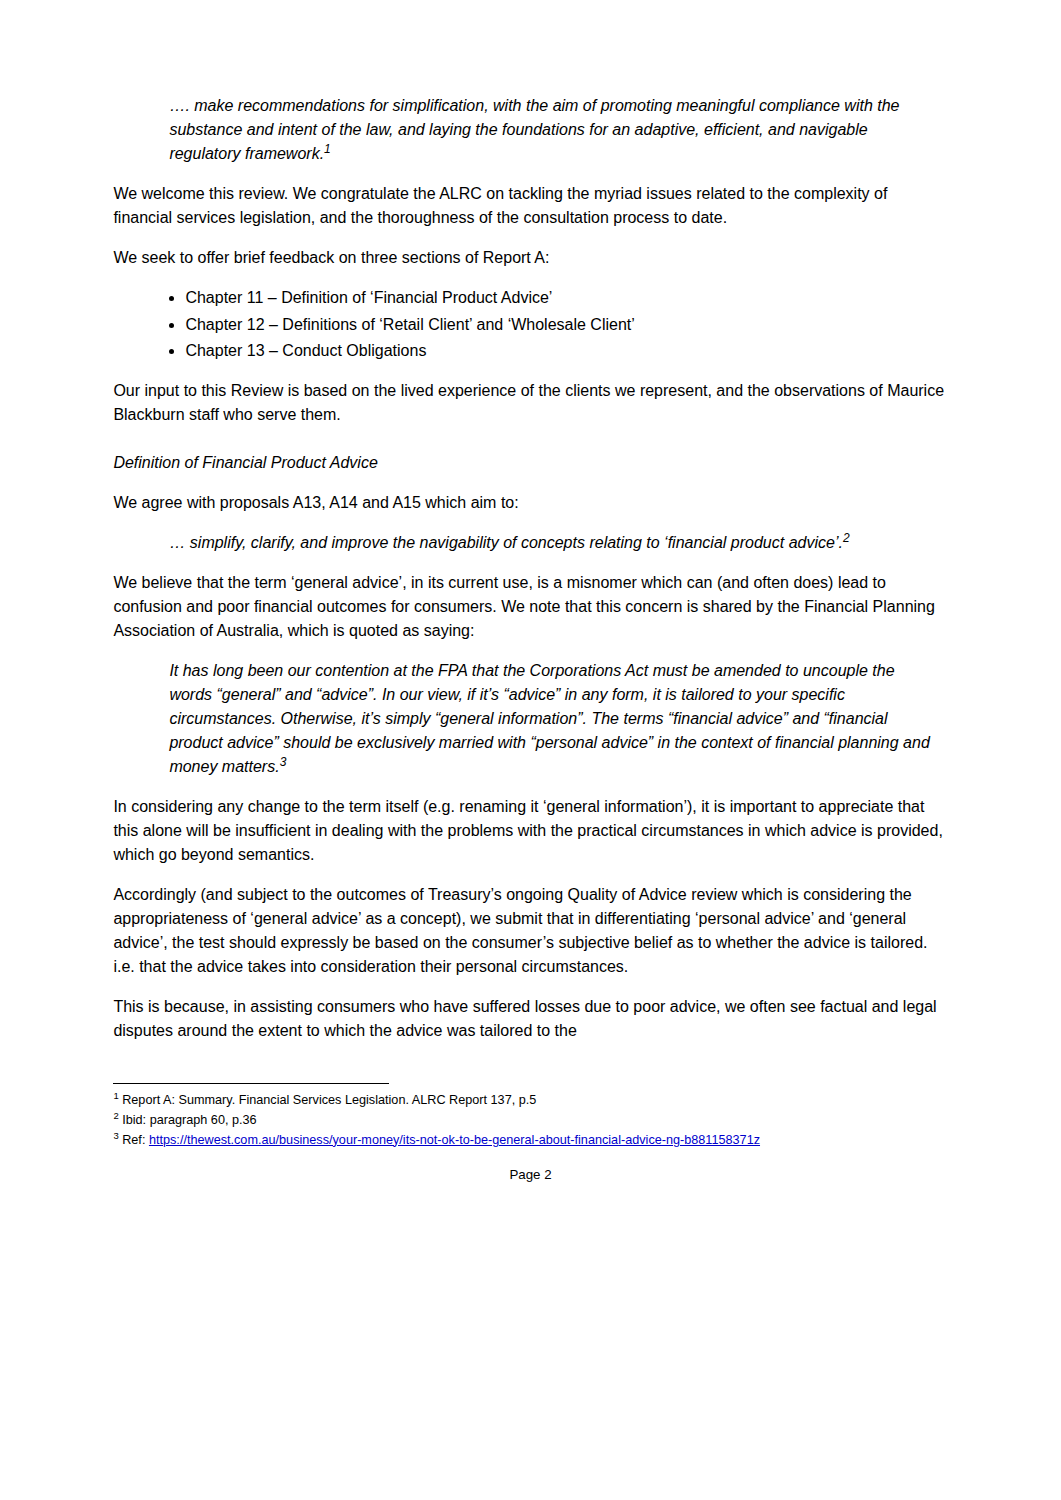…. make recommendations for simplification, with the aim of promoting meaningful compliance with the substance and intent of the law, and laying the foundations for an adaptive, efficient, and navigable regulatory framework.1
We welcome this review. We congratulate the ALRC on tackling the myriad issues related to the complexity of financial services legislation, and the thoroughness of the consultation process to date.
We seek to offer brief feedback on three sections of Report A:
Chapter 11 – Definition of ‘Financial Product Advice’
Chapter 12 – Definitions of ‘Retail Client’ and ‘Wholesale Client’
Chapter 13 – Conduct Obligations
Our input to this Review is based on the lived experience of the clients we represent, and the observations of Maurice Blackburn staff who serve them.
Definition of Financial Product Advice
We agree with proposals A13, A14 and A15 which aim to:
… simplify, clarify, and improve the navigability of concepts relating to ‘financial product advice’.2
We believe that the term ‘general advice’, in its current use, is a misnomer which can (and often does) lead to confusion and poor financial outcomes for consumers. We note that this concern is shared by the Financial Planning Association of Australia, which is quoted as saying:
It has long been our contention at the FPA that the Corporations Act must be amended to uncouple the words “general” and “advice”. In our view, if it’s “advice” in any form, it is tailored to your specific circumstances. Otherwise, it’s simply “general information”. The terms “financial advice” and “financial product advice” should be exclusively married with “personal advice” in the context of financial planning and money matters.3
In considering any change to the term itself (e.g. renaming it ‘general information’), it is important to appreciate that this alone will be insufficient in dealing with the problems with the practical circumstances in which advice is provided, which go beyond semantics.
Accordingly (and subject to the outcomes of Treasury’s ongoing Quality of Advice review which is considering the appropriateness of ‘general advice’ as a concept), we submit that in differentiating ‘personal advice’ and ‘general advice’, the test should expressly be based on the consumer’s subjective belief as to whether the advice is tailored. i.e. that the advice takes into consideration their personal circumstances.
This is because, in assisting consumers who have suffered losses due to poor advice, we often see factual and legal disputes around the extent to which the advice was tailored to the
1 Report A: Summary. Financial Services Legislation. ALRC Report 137, p.5
2 Ibid: paragraph 60, p.36
3 Ref: https://thewest.com.au/business/your-money/its-not-ok-to-be-general-about-financial-advice-ng-b881158371z
Page 2